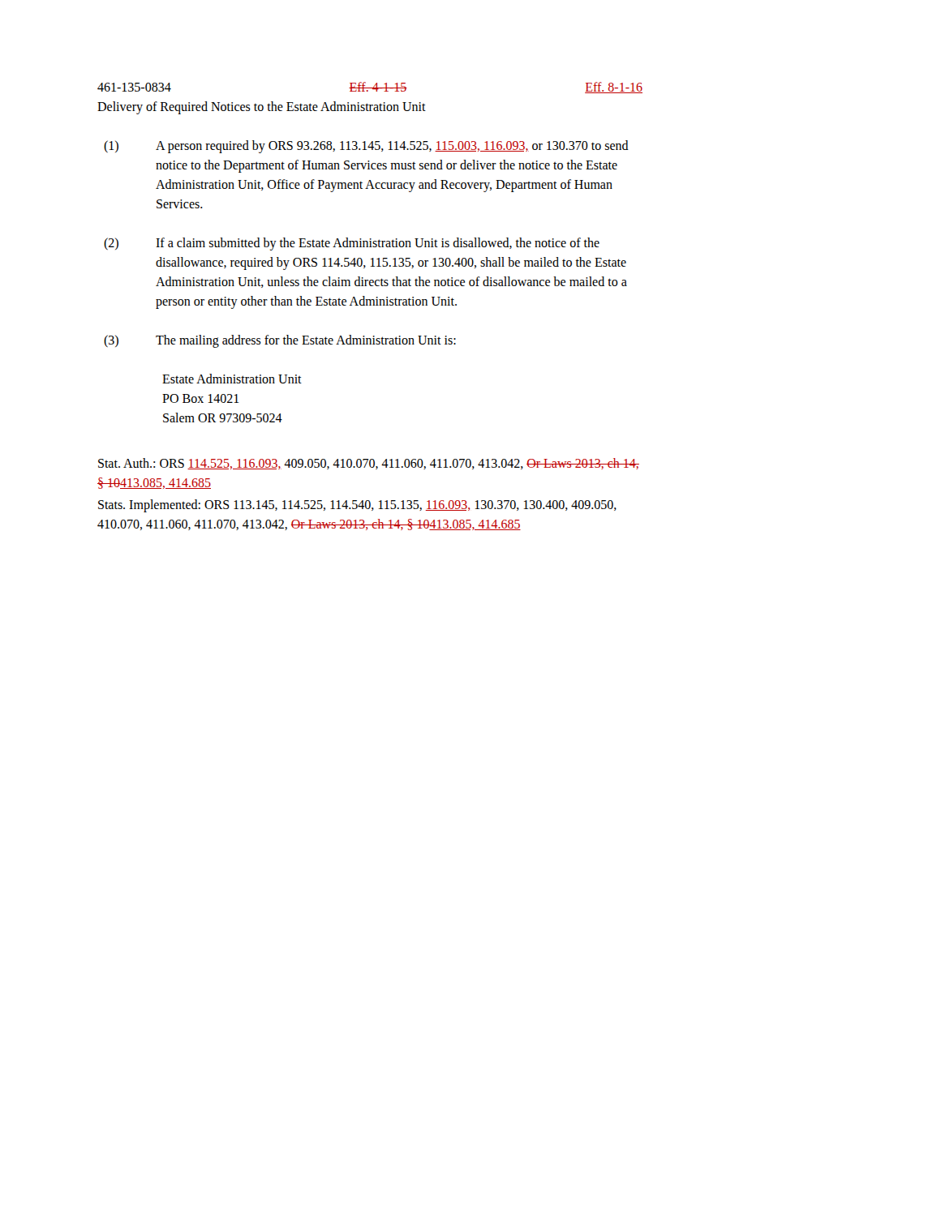461-135-0834 Eff. 4-1-15 Eff. 8-1-16
Delivery of Required Notices to the Estate Administration Unit
(1)
A person required by ORS 93.268, 113.145, 114.525, 115.003, 116.093, or 130.370 to send notice to the Department of Human Services must send or deliver the notice to the Estate Administration Unit, Office of Payment Accuracy and Recovery, Department of Human Services.
(2)
If a claim submitted by the Estate Administration Unit is disallowed, the notice of the disallowance, required by ORS 114.540, 115.135, or 130.400, shall be mailed to the Estate Administration Unit, unless the claim directs that the notice of disallowance be mailed to a person or entity other than the Estate Administration Unit.
(3)
The mailing address for the Estate Administration Unit is:
Estate Administration Unit
PO Box 14021
Salem OR 97309-5024
Stat. Auth.: ORS 114.525, 116.093, 409.050, 410.070, 411.060, 411.070, 413.042, Or Laws 2013, ch 14, § 10413.085, 414.685
Stats. Implemented: ORS 113.145, 114.525, 114.540, 115.135, 116.093, 130.370, 130.400, 409.050, 410.070, 411.060, 411.070, 413.042, Or Laws 2013, ch 14, § 10413.085, 414.685